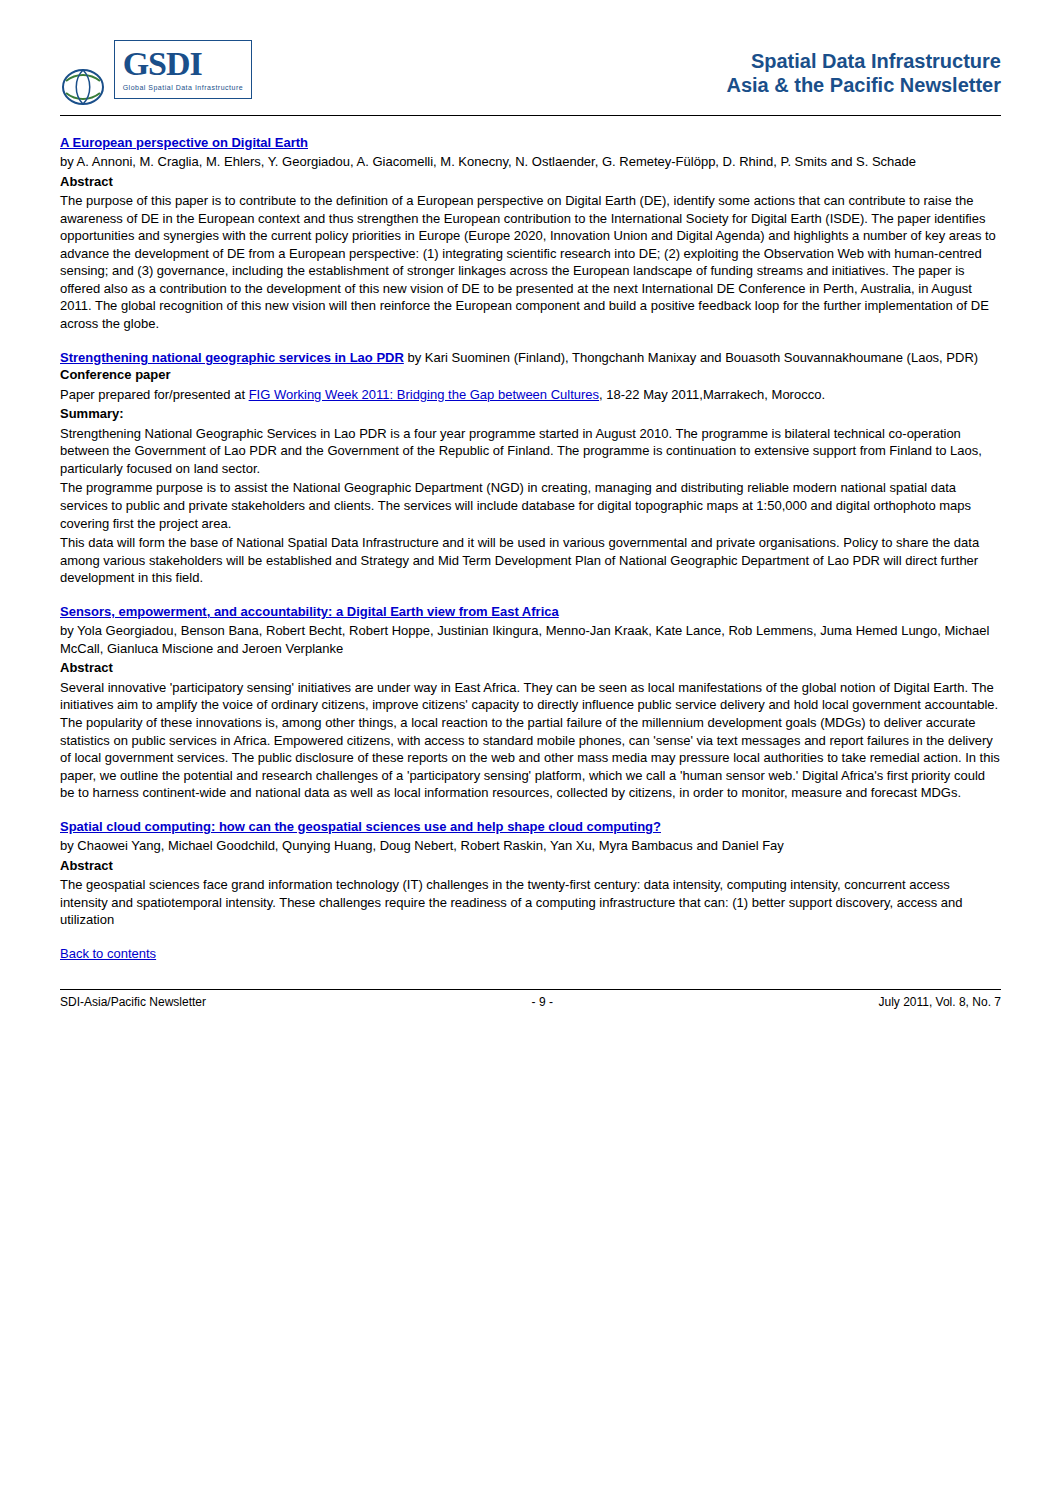GSDI
Global Spatial Data Infrastructure
Spatial Data Infrastructure
Asia & the Pacific Newsletter
A European perspective on Digital Earth
by A. Annoni, M. Craglia, M. Ehlers, Y. Georgiadou, A. Giacomelli, M. Konecny, N. Ostlaender, G. Remetey-Fülöpp, D. Rhind, P. Smits and S. Schade
Abstract
The purpose of this paper is to contribute to the definition of a European perspective on Digital Earth (DE), identify some actions that can contribute to raise the awareness of DE in the European context and thus strengthen the European contribution to the International Society for Digital Earth (ISDE). The paper identifies opportunities and synergies with the current policy priorities in Europe (Europe 2020, Innovation Union and Digital Agenda) and highlights a number of key areas to advance the development of DE from a European perspective: (1) integrating scientific research into DE; (2) exploiting the Observation Web with human-centred sensing; and (3) governance, including the establishment of stronger linkages across the European landscape of funding streams and initiatives. The paper is offered also as a contribution to the development of this new vision of DE to be presented at the next International DE Conference in Perth, Australia, in August 2011. The global recognition of this new vision will then reinforce the European component and build a positive feedback loop for the further implementation of DE across the globe.
Strengthening national geographic services in Lao PDR by Kari Suominen (Finland), Thongchanh Manixay and Bouasoth Souvannakhoumane (Laos, PDR) Conference paper
Paper prepared for/presented at FIG Working Week 2011: Bridging the Gap between Cultures, 18-22 May 2011,Marrakech, Morocco.
Summary:
Strengthening National Geographic Services in Lao PDR is a four year programme started in August 2010. The programme is bilateral technical co-operation between the Government of Lao PDR and the Government of the Republic of Finland. The programme is continuation to extensive support from Finland to Laos, particularly focused on land sector.
The programme purpose is to assist the National Geographic Department (NGD) in creating, managing and distributing reliable modern national spatial data services to public and private stakeholders and clients. The services will include database for digital topographic maps at 1:50,000 and digital orthophoto maps covering first the project area.
This data will form the base of National Spatial Data Infrastructure and it will be used in various governmental and private organisations. Policy to share the data among various stakeholders will be established and Strategy and Mid Term Development Plan of National Geographic Department of Lao PDR will direct further development in this field.
Sensors, empowerment, and accountability: a Digital Earth view from East Africa
by Yola Georgiadou, Benson Bana, Robert Becht, Robert Hoppe, Justinian Ikingura, Menno-Jan Kraak, Kate Lance, Rob Lemmens, Juma Hemed Lungo, Michael McCall, Gianluca Miscione and Jeroen Verplanke
Abstract
Several innovative 'participatory sensing' initiatives are under way in East Africa. They can be seen as local manifestations of the global notion of Digital Earth. The initiatives aim to amplify the voice of ordinary citizens, improve citizens' capacity to directly influence public service delivery and hold local government accountable. The popularity of these innovations is, among other things, a local reaction to the partial failure of the millennium development goals (MDGs) to deliver accurate statistics on public services in Africa. Empowered citizens, with access to standard mobile phones, can 'sense' via text messages and report failures in the delivery of local government services. The public disclosure of these reports on the web and other mass media may pressure local authorities to take remedial action. In this paper, we outline the potential and research challenges of a 'participatory sensing' platform, which we call a 'human sensor web.' Digital Africa's first priority could be to harness continent-wide and national data as well as local information resources, collected by citizens, in order to monitor, measure and forecast MDGs.
Spatial cloud computing: how can the geospatial sciences use and help shape cloud computing?
by Chaowei Yang, Michael Goodchild, Qunying Huang, Doug Nebert, Robert Raskin, Yan Xu, Myra Bambacus and Daniel Fay
Abstract
The geospatial sciences face grand information technology (IT) challenges in the twenty-first century: data intensity, computing intensity, concurrent access intensity and spatiotemporal intensity. These challenges require the readiness of a computing infrastructure that can: (1) better support discovery, access and utilization
Back to contents
SDI-Asia/Pacific Newsletter - 9 - July 2011, Vol. 8, No. 7